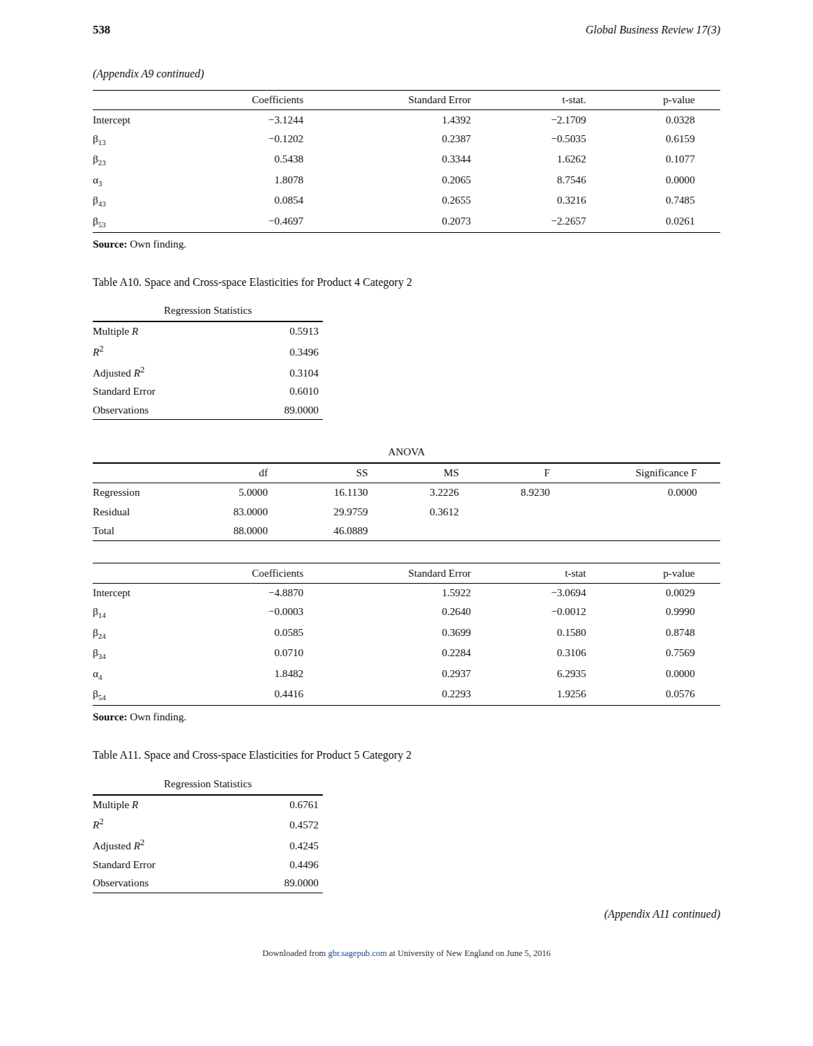538
Global Business Review 17(3)
(Appendix A9 continued)
| | Coefficients | Standard Error | t-stat. | p-value |
| --- | --- | --- | --- | --- |
| Intercept | −3.1244 | 1.4392 | −2.1709 | 0.0328 |
| β 13 | −0.1202 | 0.2387 | −0.5035 | 0.6159 |
| β 23 | 0.5438 | 0.3344 | 1.6262 | 0.1077 |
| α 3 | 1.8078 | 0.2065 | 8.7546 | 0.0000 |
| β 43 | 0.0854 | 0.2655 | 0.3216 | 0.7485 |
| β 53 | −0.4697 | 0.2073 | −2.2657 | 0.0261 |
Source: Own finding.
Table A10. Space and Cross-space Elasticities for Product 4 Category 2
Regression Statistics
| Multiple R | 0.5913 |
| R 2 | 0.3496 |
| Adjusted R 2 | 0.3104 |
| Standard Error | 0.6010 |
| Observations | 89.0000 |
ANOVA
| | df | SS | MS | F | Significance F |
| --- | --- | --- | --- | --- | --- |
| Regression | 5.0000 | 16.1130 | 3.2226 | 8.9230 | 0.0000 |
| Residual | 83.0000 | 29.9759 | 0.3612 | | |
| Total | 88.0000 | 46.0889 | | | |
| | Coefficients | Standard Error | t-stat | p-value |
| --- | --- | --- | --- | --- |
| Intercept | −4.8870 | 1.5922 | −3.0694 | 0.0029 |
| β 14 | −0.0003 | 0.2640 | −0.0012 | 0.9990 |
| β 24 | 0.0585 | 0.3699 | 0.1580 | 0.8748 |
| β 34 | 0.0710 | 0.2284 | 0.3106 | 0.7569 |
| α 4 | 1.8482 | 0.2937 | 6.2935 | 0.0000 |
| β 54 | 0.4416 | 0.2293 | 1.9256 | 0.0576 |
Source: Own finding.
Table A11. Space and Cross-space Elasticities for Product 5 Category 2
Regression Statistics
| Multiple R | 0.6761 |
| R 2 | 0.4572 |
| Adjusted R 2 | 0.4245 |
| Standard Error | 0.4496 |
| Observations | 89.0000 |
(Appendix A11 continued)
Downloaded from gbr.sagepub.com at University of New England on June 5, 2016